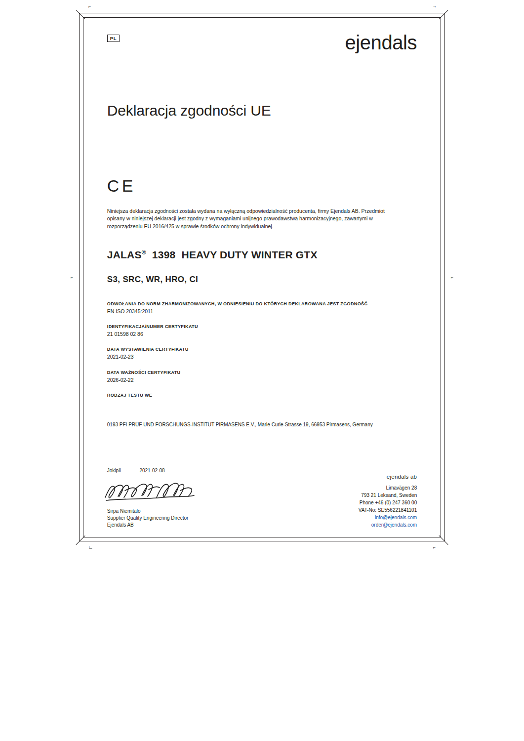⌐ ¬ ∟ ⌐ ⌐ ⌐
PL
ejendals
Deklaracja zgodności UE
C E
Niniejsza deklaracja zgodności została wydana na wyłączną odpowiedzialność producenta, firmy Ejendals AB. Przedmiot opisany w niniejszej deklaracji jest zgodny z wymaganiami unijnego prawodawstwa harmonizacyjnego, zawartymi w rozporządzeniu EU 2016/425 w sprawie środków ochrony indywidualnej.
JALAS® 1398 HEAVY DUTY WINTER GTX
S3, SRC, WR, HRO, CI
Odwołania do norm zharmonizowanych, w odniesieniu do których deklarowana jest zgodność
EN ISO 20345:2011
Identyfikacja/numer certyfikatu
21 01598 02 86
Data wystawienia certyfikatu
2021-02-23
Data ważności certyfikatu
2026-02-22
Rodzaj testu WE
0193 PFI PRÜF UND FORSCHUNGS-INSTITUT PIRMASENS E.V., Marie Curie-Strasse 19, 66953 Pirmasens, Germany
Jokipii 2021-02-08
Sirpa Niemitalo
Supplier Quality Engineering Director
Ejendals AB
ejendals ab
Limavägen 28
793 21 Leksand, Sweden
Phone +46 (0) 247 360 00
VAT-No: SE556221841101
info@ejendals.com
order@ejendals.com